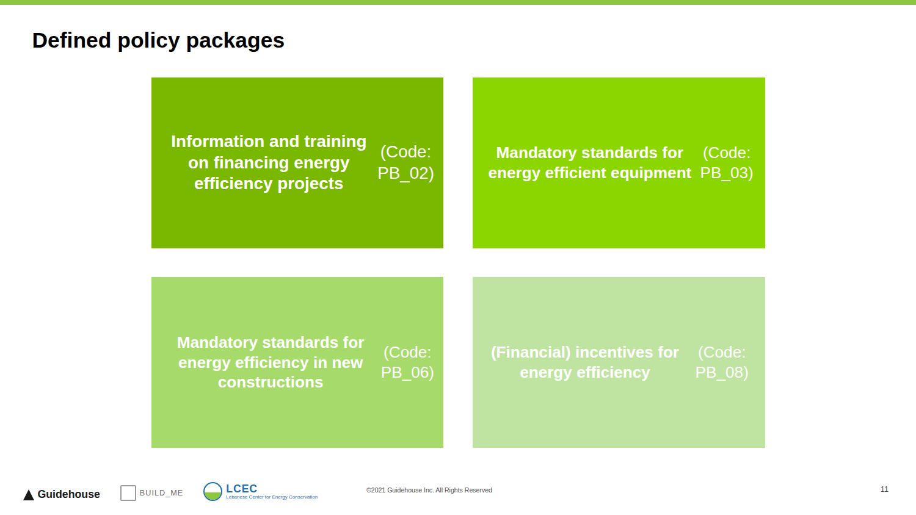Defined policy packages
Information and training on financing energy efficiency projects
(Code: PB_02)
Mandatory standards for energy efficient equipment
(Code: PB_03)
Mandatory standards for energy efficiency in new constructions
(Code: PB_06)
(Financial) incentives for energy efficiency
(Code: PB_08)
Guidehouse
BUILD_ME
LCEC Lebanese Center for Energy Conservation
©2021 Guidehouse Inc. All Rights Reserved
11